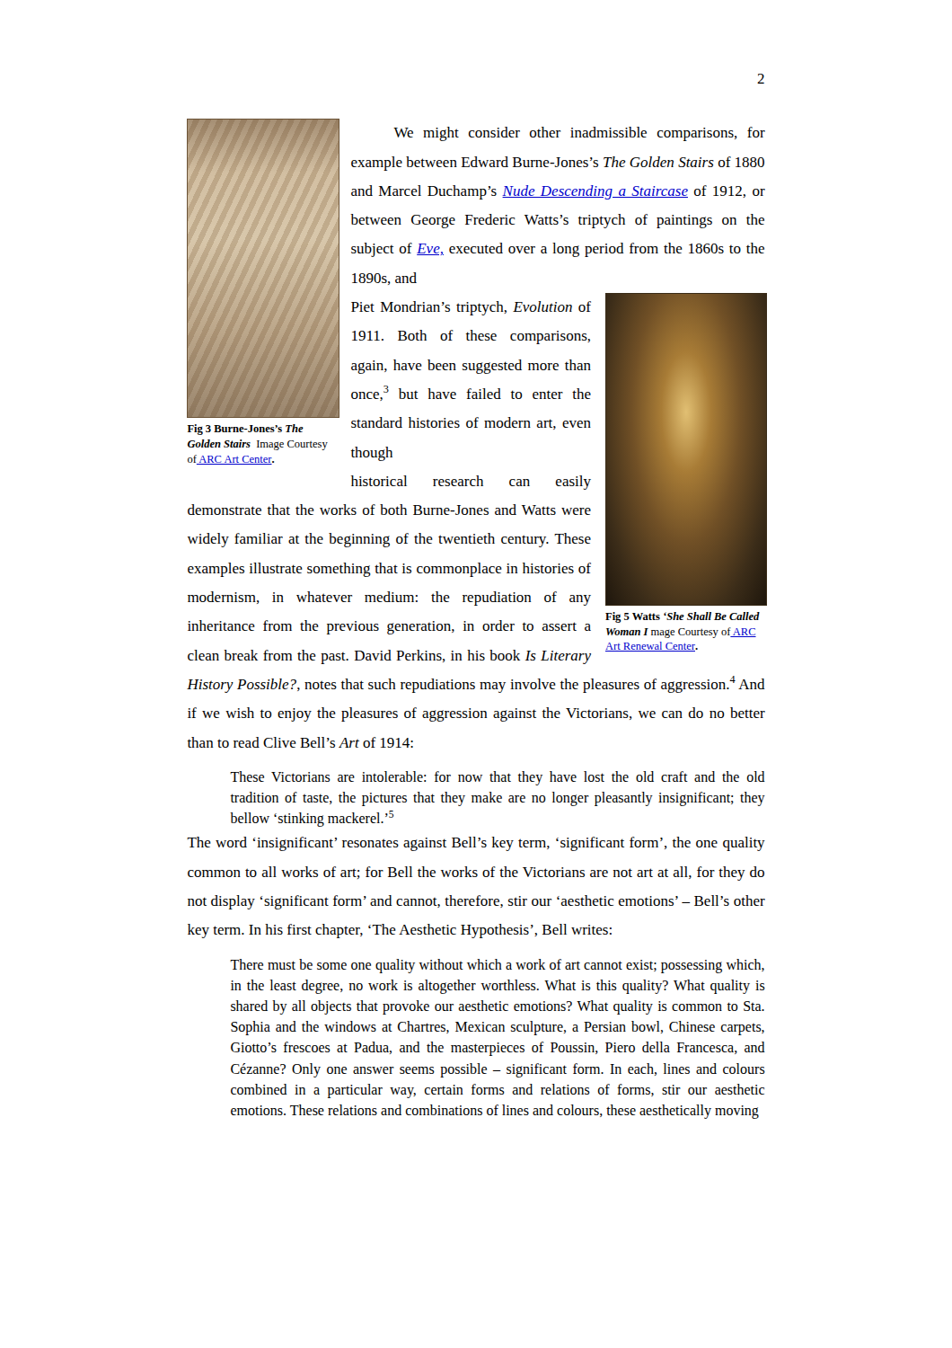2
Fig 3 Burne-Jones’s The Golden Stairs Image Courtesy of ARC Art Center.
We might consider other inadmissible comparisons, for example between Edward Burne-Jones’s The Golden Stairs of 1880 and Marcel Duchamp’s Nude Descending a Staircase of 1912, or between George Frederic Watts’s triptych of paintings on the subject of Eve, executed over a long period from the 1860s to the 1890s, and
Fig 5 Watts ‘She Shall Be Called Woman I mage Courtesy of ARC Art Renewal Center.
Piet Mondrian’s triptych, Evolution of 1911. Both of these comparisons, again, have been suggested more than once,3 but have failed to enter the standard histories of modern art, even though
historical research can easily demonstrate that the works of both Burne-Jones and Watts were widely familiar at the beginning of the twentieth century. These examples illustrate something that is commonplace in histories of modernism, in whatever medium: the repudiation of any inheritance from the previous generation, in order to assert a clean break from the past. David Perkins, in his book Is Literary History Possible?, notes that such repudiations may involve the pleasures of aggression.4 And if we wish to enjoy the pleasures of aggression against the Victorians, we can do no better than to read Clive Bell’s Art of 1914:
These Victorians are intolerable: for now that they have lost the old craft and the old tradition of taste, the pictures that they make are no longer pleasantly insignificant; they bellow ‘stinking mackerel.’5
The word ‘insignificant’ resonates against Bell’s key term, ‘significant form’, the one quality common to all works of art; for Bell the works of the Victorians are not art at all, for they do not display ‘significant form’ and cannot, therefore, stir our ‘aesthetic emotions’ – Bell’s other key term. In his first chapter, ‘The Aesthetic Hypothesis’, Bell writes:
There must be some one quality without which a work of art cannot exist; possessing which, in the least degree, no work is altogether worthless. What is this quality? What quality is shared by all objects that provoke our aesthetic emotions? What quality is common to Sta. Sophia and the windows at Chartres, Mexican sculpture, a Persian bowl, Chinese carpets, Giotto’s frescoes at Padua, and the masterpieces of Poussin, Piero della Francesca, and Cézanne? Only one answer seems possible – significant form. In each, lines and colours combined in a particular way, certain forms and relations of forms, stir our aesthetic emotions. These relations and combinations of lines and colours, these aesthetically moving